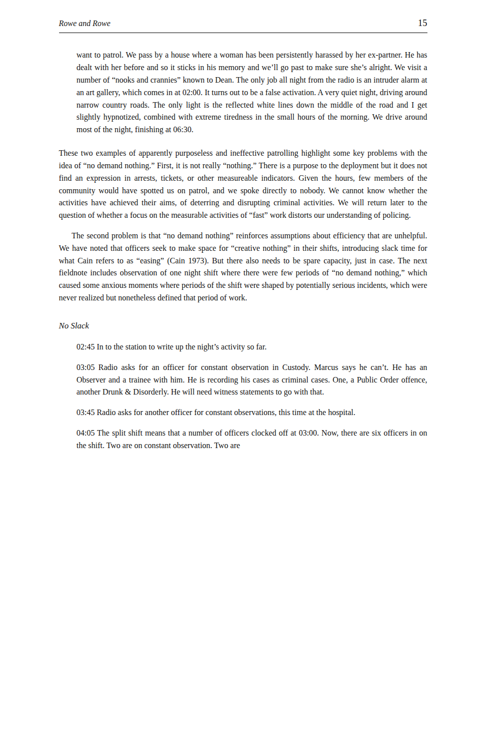Rowe and Rowe 15
want to patrol. We pass by a house where a woman has been persistently harassed by her ex-partner. He has dealt with her before and so it sticks in his memory and we’ll go past to make sure she’s alright. We visit a number of “nooks and crannies” known to Dean. The only job all night from the radio is an intruder alarm at an art gallery, which comes in at 02:00. It turns out to be a false activation. A very quiet night, driving around narrow country roads. The only light is the reflected white lines down the middle of the road and I get slightly hypnotized, combined with extreme tiredness in the small hours of the morning. We drive around most of the night, finishing at 06:30.
These two examples of apparently purposeless and ineffective patrolling highlight some key problems with the idea of “no demand nothing.” First, it is not really “nothing.” There is a purpose to the deployment but it does not find an expression in arrests, tickets, or other measureable indicators. Given the hours, few members of the community would have spotted us on patrol, and we spoke directly to nobody. We cannot know whether the activities have achieved their aims, of deterring and disrupting criminal activities. We will return later to the question of whether a focus on the measurable activities of “fast” work distorts our understanding of policing.
The second problem is that “no demand nothing” reinforces assumptions about efficiency that are unhelpful. We have noted that officers seek to make space for “creative nothing” in their shifts, introducing slack time for what Cain refers to as “easing” (Cain 1973). But there also needs to be spare capacity, just in case. The next fieldnote includes observation of one night shift where there were few periods of “no demand nothing,” which caused some anxious moments where periods of the shift were shaped by potentially serious incidents, which were never realized but nonetheless defined that period of work.
No Slack
02:45 In to the station to write up the night’s activity so far.
03:05 Radio asks for an officer for constant observation in Custody. Marcus says he can’t. He has an Observer and a trainee with him. He is recording his cases as criminal cases. One, a Public Order offence, another Drunk & Disorderly. He will need witness statements to go with that.
03:45 Radio asks for another officer for constant observations, this time at the hospital.
04:05 The split shift means that a number of officers clocked off at 03:00. Now, there are six officers in on the shift. Two are on constant observation. Two are